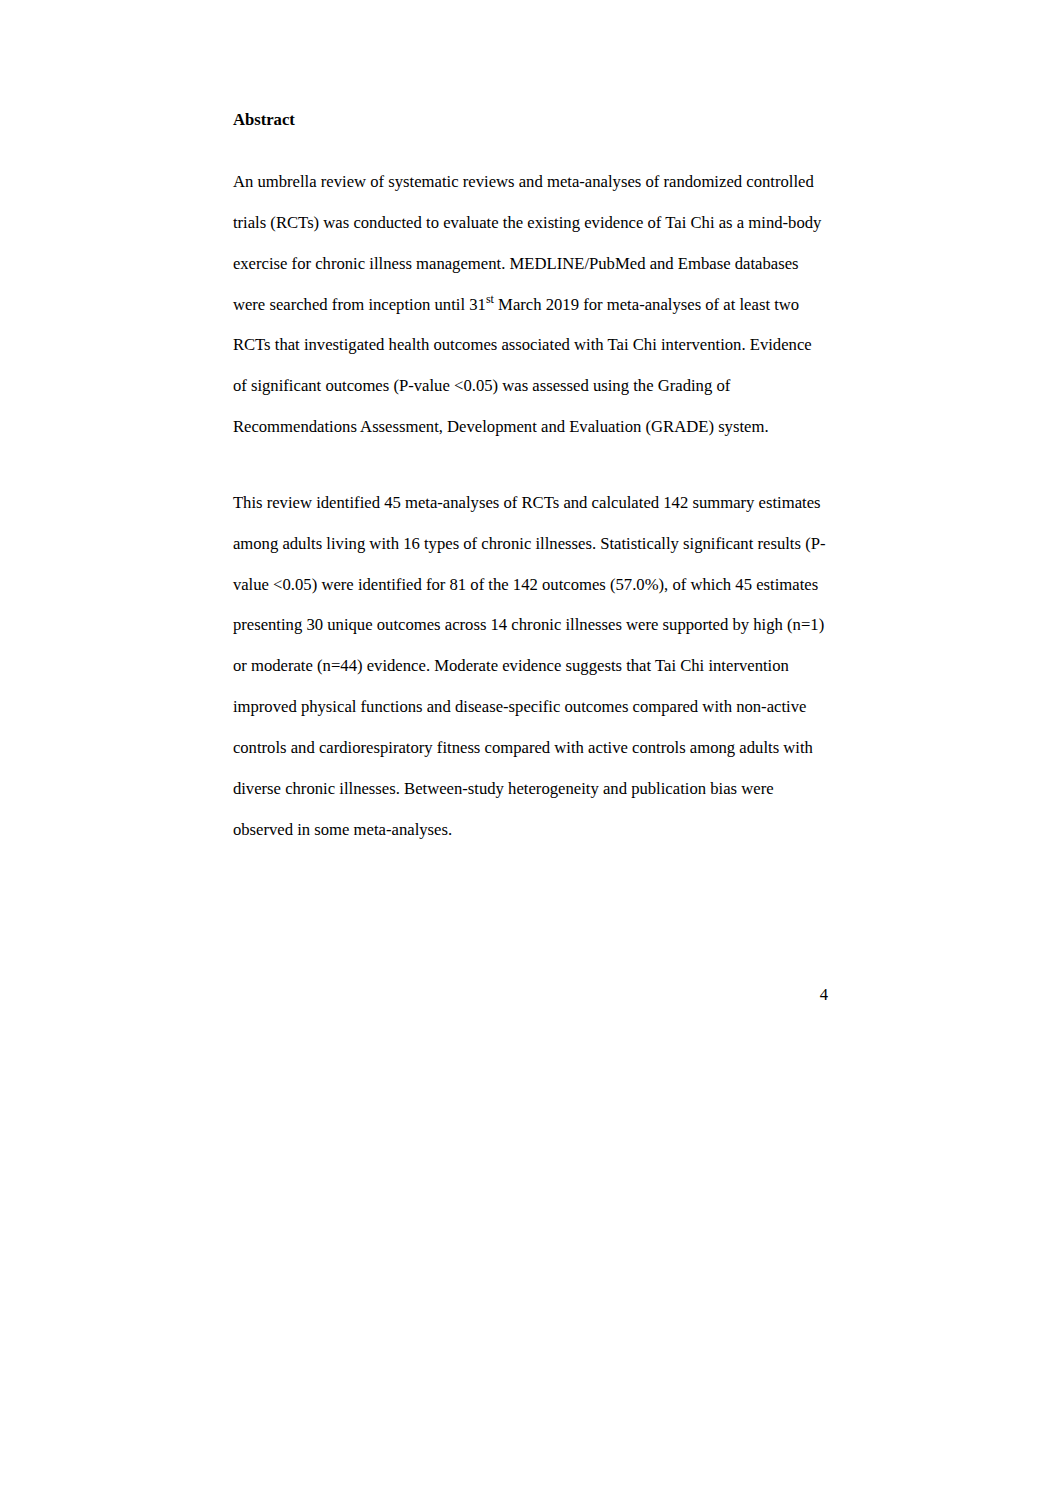Abstract
An umbrella review of systematic reviews and meta-analyses of randomized controlled trials (RCTs) was conducted to evaluate the existing evidence of Tai Chi as a mind-body exercise for chronic illness management. MEDLINE/PubMed and Embase databases were searched from inception until 31st March 2019 for meta-analyses of at least two RCTs that investigated health outcomes associated with Tai Chi intervention. Evidence of significant outcomes (P-value <0.05) was assessed using the Grading of Recommendations Assessment, Development and Evaluation (GRADE) system.
This review identified 45 meta-analyses of RCTs and calculated 142 summary estimates among adults living with 16 types of chronic illnesses. Statistically significant results (P-value <0.05) were identified for 81 of the 142 outcomes (57.0%), of which 45 estimates presenting 30 unique outcomes across 14 chronic illnesses were supported by high (n=1) or moderate (n=44) evidence. Moderate evidence suggests that Tai Chi intervention improved physical functions and disease-specific outcomes compared with non-active controls and cardiorespiratory fitness compared with active controls among adults with diverse chronic illnesses. Between-study heterogeneity and publication bias were observed in some meta-analyses.
4